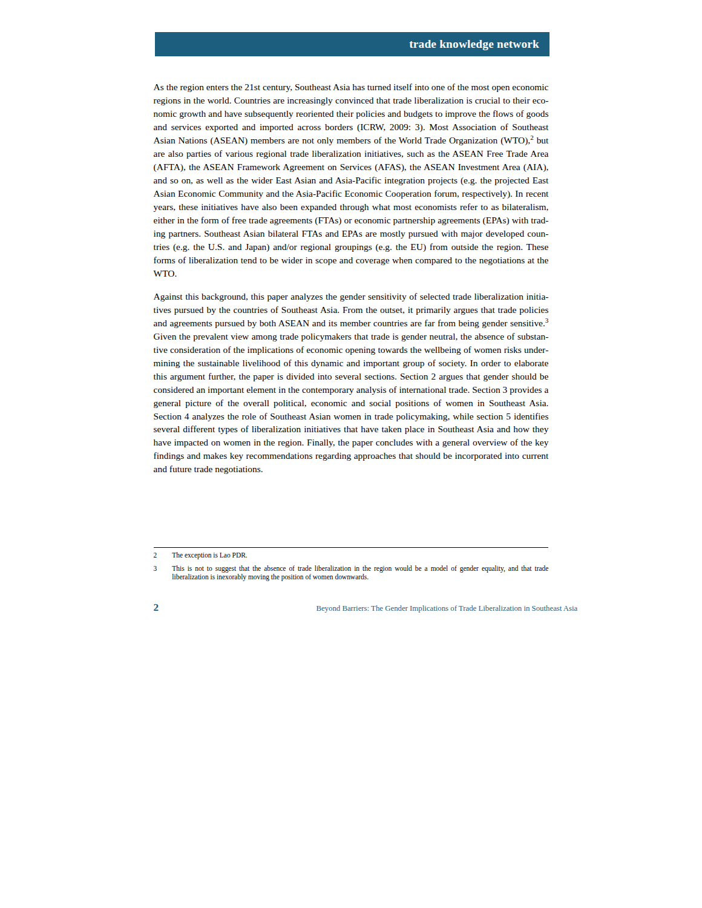trade knowledge network
As the region enters the 21st century, Southeast Asia has turned itself into one of the most open economic regions in the world. Countries are increasingly convinced that trade liberalization is crucial to their economic growth and have subsequently reoriented their policies and budgets to improve the flows of goods and services exported and imported across borders (ICRW, 2009: 3). Most Association of Southeast Asian Nations (ASEAN) members are not only members of the World Trade Organization (WTO),2 but are also parties of various regional trade liberalization initiatives, such as the ASEAN Free Trade Area (AFTA), the ASEAN Framework Agreement on Services (AFAS), the ASEAN Investment Area (AIA), and so on, as well as the wider East Asian and Asia-Pacific integration projects (e.g. the projected East Asian Economic Community and the Asia-Pacific Economic Cooperation forum, respectively). In recent years, these initiatives have also been expanded through what most economists refer to as bilateralism, either in the form of free trade agreements (FTAs) or economic partnership agreements (EPAs) with trading partners. Southeast Asian bilateral FTAs and EPAs are mostly pursued with major developed countries (e.g. the U.S. and Japan) and/or regional groupings (e.g. the EU) from outside the region. These forms of liberalization tend to be wider in scope and coverage when compared to the negotiations at the WTO.
Against this background, this paper analyzes the gender sensitivity of selected trade liberalization initiatives pursued by the countries of Southeast Asia. From the outset, it primarily argues that trade policies and agreements pursued by both ASEAN and its member countries are far from being gender sensitive.3 Given the prevalent view among trade policymakers that trade is gender neutral, the absence of substantive consideration of the implications of economic opening towards the wellbeing of women risks undermining the sustainable livelihood of this dynamic and important group of society. In order to elaborate this argument further, the paper is divided into several sections. Section 2 argues that gender should be considered an important element in the contemporary analysis of international trade. Section 3 provides a general picture of the overall political, economic and social positions of women in Southeast Asia. Section 4 analyzes the role of Southeast Asian women in trade policymaking, while section 5 identifies several different types of liberalization initiatives that have taken place in Southeast Asia and how they have impacted on women in the region. Finally, the paper concludes with a general overview of the key findings and makes key recommendations regarding approaches that should be incorporated into current and future trade negotiations.
2
The exception is Lao PDR.
3
This is not to suggest that the absence of trade liberalization in the region would be a model of gender equality, and that trade liberalization is inexorably moving the position of women downwards.
2
Beyond Barriers: The Gender Implications of Trade Liberalization in Southeast Asia